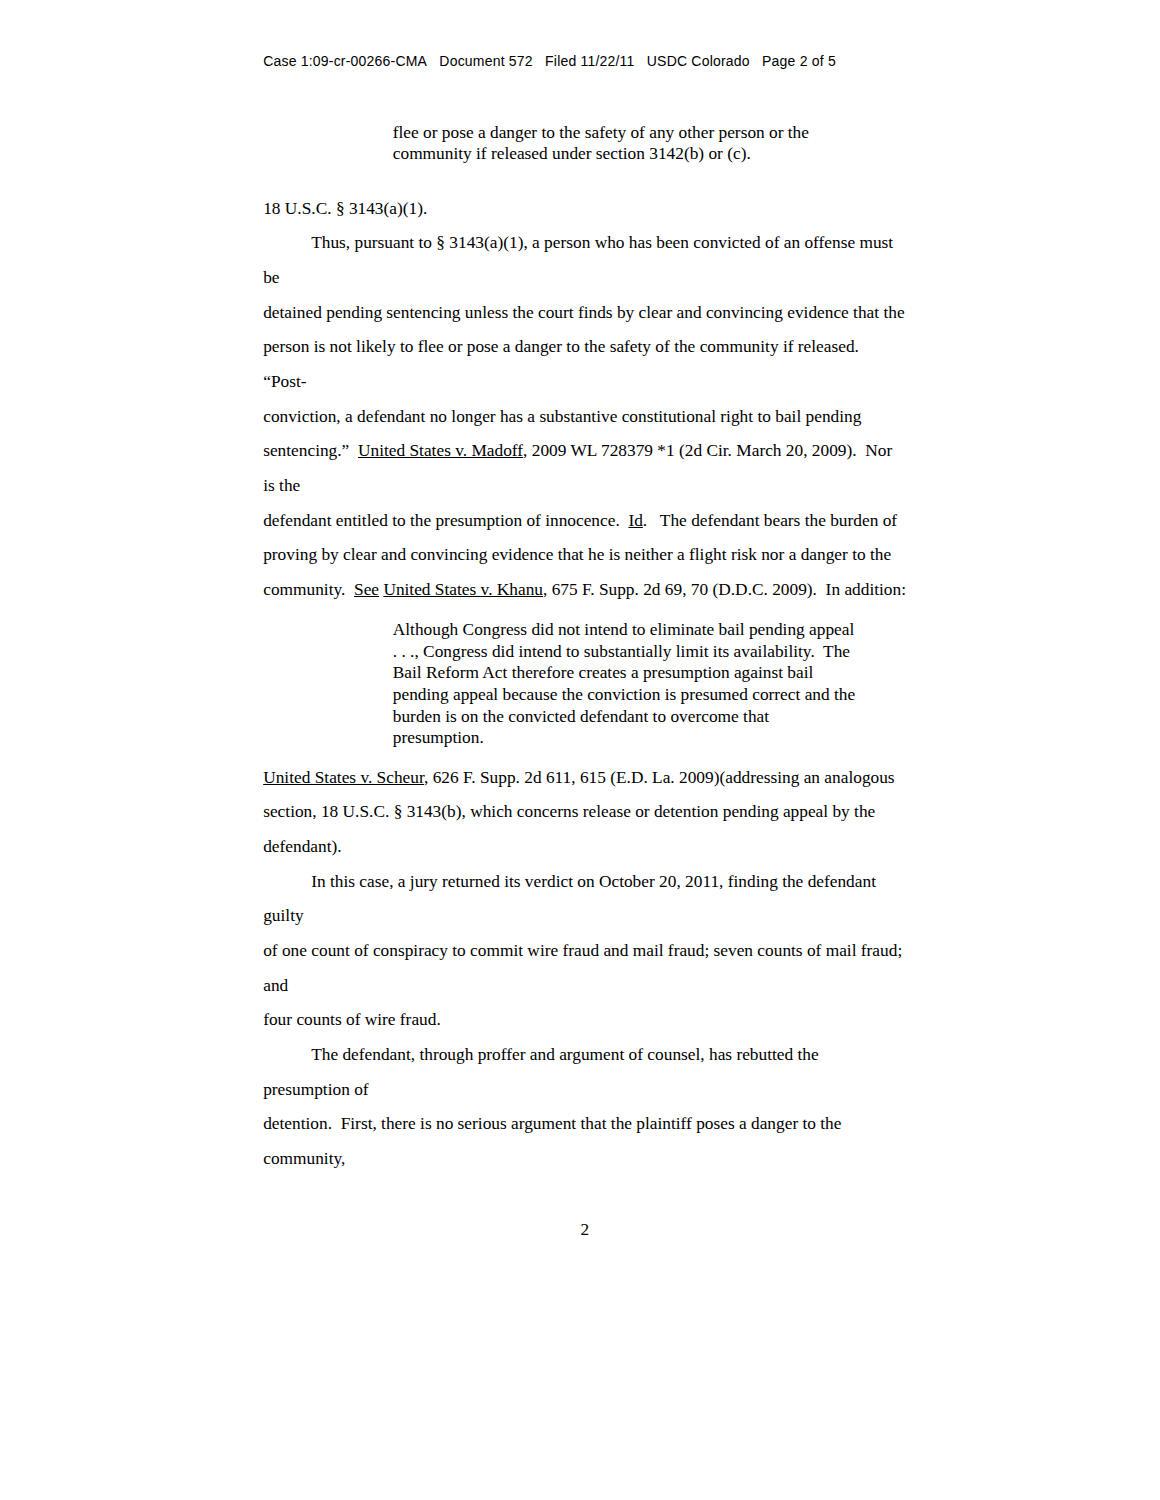Case 1:09-cr-00266-CMA Document 572 Filed 11/22/11 USDC Colorado Page 2 of 5
flee or pose a danger to the safety of any other person or the
community if released under section 3142(b) or (c).
18 U.S.C. § 3143(a)(1).
Thus, pursuant to § 3143(a)(1), a person who has been convicted of an offense must be
detained pending sentencing unless the court finds by clear and convincing evidence that the
person is not likely to flee or pose a danger to the safety of the community if released. “Post-
conviction, a defendant no longer has a substantive constitutional right to bail pending
sentencing.” United States v. Madoff, 2009 WL 728379 *1 (2d Cir. March 20, 2009). Nor is the
defendant entitled to the presumption of innocence. Id. The defendant bears the burden of
proving by clear and convincing evidence that he is neither a flight risk nor a danger to the
community. See United States v. Khanu, 675 F. Supp. 2d 69, 70 (D.D.C. 2009). In addition:
Although Congress did not intend to eliminate bail pending appeal
. . ., Congress did intend to substantially limit its availability. The
Bail Reform Act therefore creates a presumption against bail
pending appeal because the conviction is presumed correct and the
burden is on the convicted defendant to overcome that
presumption.
United States v. Scheur, 626 F. Supp. 2d 611, 615 (E.D. La. 2009)(addressing an analogous
section, 18 U.S.C. § 3143(b), which concerns release or detention pending appeal by the
defendant).
In this case, a jury returned its verdict on October 20, 2011, finding the defendant guilty
of one count of conspiracy to commit wire fraud and mail fraud; seven counts of mail fraud; and
four counts of wire fraud.
The defendant, through proffer and argument of counsel, has rebutted the presumption of
detention. First, there is no serious argument that the plaintiff poses a danger to the community,
2